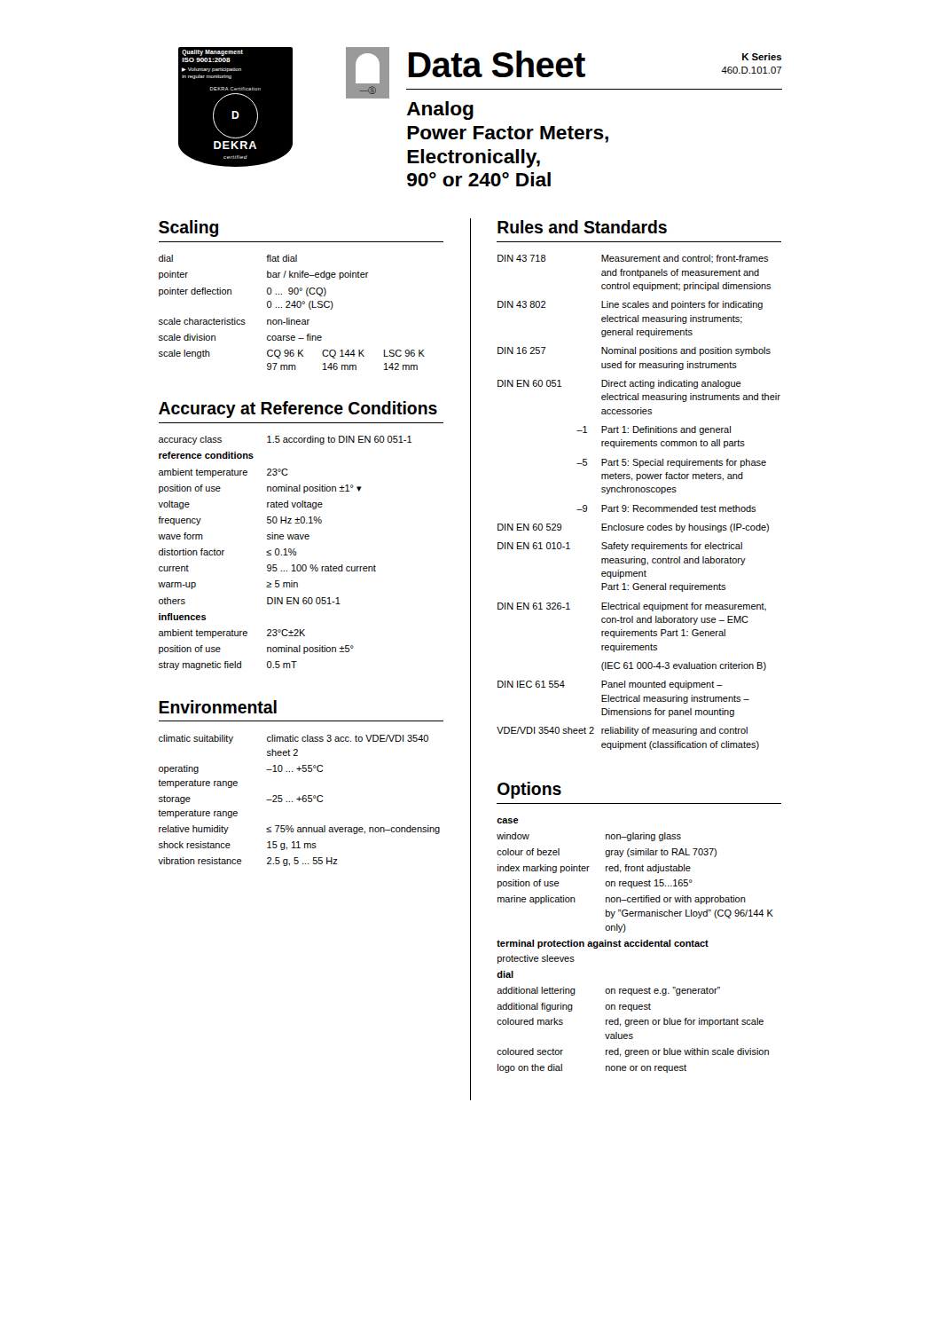Quality Management
ISO 9001:2008
▶ Voluntary participation
in regular monitoring
DEKRA Certification
D
DEKRA
certified
—Ⓢ
Data Sheet
K Series
460.D.101.07
Analog
Power Factor Meters,
Electronically,
90° or 240° Dial
Scaling
| dial | flat dial |
| pointer | bar / knife–edge pointer |
| pointer deflection | 0 ... 90° (CQ) 0 ... 240° (LSC) |
| scale characteristics | non‑linear |
| scale division | coarse – fine |
| scale length | / CQ 96 K / CQ 144 K / LSC 96 K / / 97 mm / 146 mm / 142 mm / |
Accuracy at Reference Conditions
| accuracy class | 1.5 according to DIN EN 60 051‑1 |
| reference conditions |
| ambient temperature | 23°C |
| position of use | nominal position ±1° ▾ |
| voltage | rated voltage |
| frequency | 50 Hz ±0.1% |
| wave form | sine wave |
| distortion factor | ≤ 0.1% |
| current | 95 ... 100 % rated current |
| warm‑up | ≥ 5 min |
| others | DIN EN 60 051‑1 |
| influences |
| ambient temperature | 23°C±2K |
| position of use | nominal position ±5° |
| stray magnetic field | 0.5 mT |
Environmental
| climatic suitability | climatic class 3 acc. to VDE/VDI 3540 sheet 2 |
| operating temperature range | –10 ... +55°C |
| storage temperature range | –25 ... +65°C |
| relative humidity | ≤ 75% annual average, non–condensing |
| shock resistance | 15 g, 11 ms |
| vibration resistance | 2.5 g, 5 ... 55 Hz |
Rules and Standards
| DIN 43 718 | Measurement and control; front‑frames and frontpanels of measurement and control equipment; principal dimensions |
| DIN 43 802 | Line scales and pointers for indicating electrical measuring instruments; general requirements |
| DIN 16 257 | Nominal positions and position symbols used for measuring instruments |
| DIN EN 60 051 | Direct acting indicating analogue electrical measuring instruments and their accessories |
| –1 | Part 1: Definitions and general requirements common to all parts |
| –5 | Part 5: Special requirements for phase meters, power factor meters, and synchronoscopes |
| –9 | Part 9: Recommended test methods |
| DIN EN 60 529 | Enclosure codes by housings (IP‑code) |
| DIN EN 61 010‑1 | Safety requirements for electrical measuring, control and laboratory equipment Part 1: General requirements |
| DIN EN 61 326‑1 | Electrical equipment for measurement, con‑trol and laboratory use – EMC requirements Part 1: General requirements |
| | (IEC 61 000‑4‑3 evaluation criterion B) |
| DIN IEC 61 554 | Panel mounted equipment – Electrical measuring instruments – Dimensions for panel mounting |
| VDE/VDI 3540 sheet 2 | reliability of measuring and control equipment (classification of climates) |
Options
| case |
| window | non–glaring glass |
| colour of bezel | gray (similar to RAL 7037) |
| index marking pointer | red, front adjustable |
| position of use | on request 15...165° |
| marine application | non–certified or with approbation by ”Germanischer Lloyd” (CQ 96/144 K only) |
| terminal protection against accidental contact |
| protective sleeves |
| dial |
| additional lettering | on request e.g. ”generator” |
| additional figuring | on request |
| coloured marks | red, green or blue for important scale values |
| coloured sector | red, green or blue within scale division |
| logo on the dial | none or on request |